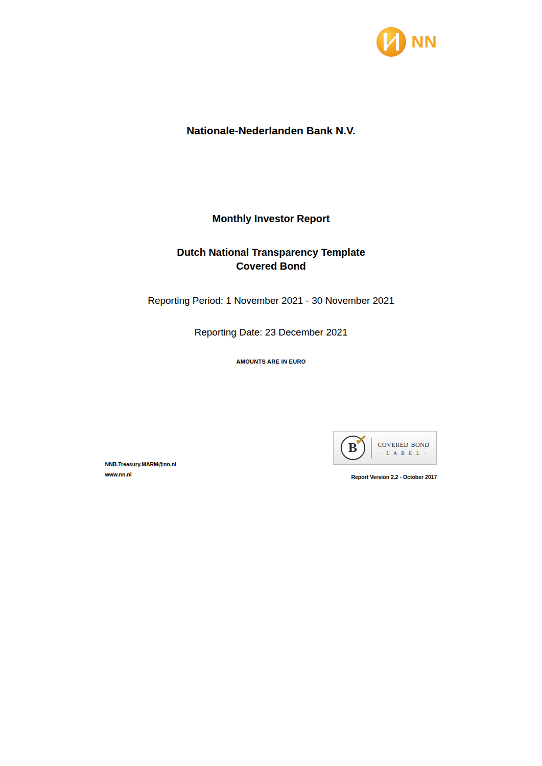NN
Nationale-Nederlanden Bank N.V.
Monthly Investor Report
Dutch National Transparency Template
Covered Bond
Reporting Period: 1 November 2021 - 30 November 2021
Reporting Date: 23 December 2021
AMOUNTS ARE IN EURO
NNB.Treasury.MARM@nn.nl
www.nn.nl
B✓
Covered Bond
· L A B E L ·
Report Version 2.2 - October 2017